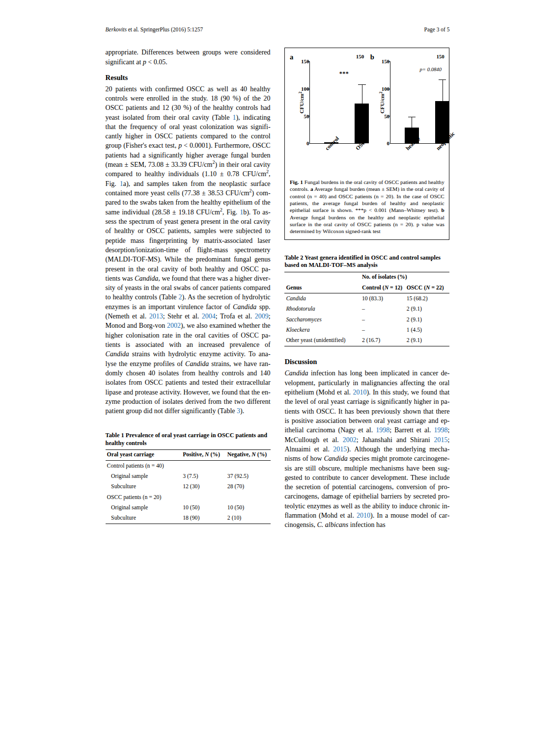Berkovits et al. SpringerPlus (2016) 5:1257
Page 3 of 5
appropriate. Differences between groups were considered significant at p < 0.05.
Results
20 patients with confirmed OSCC as well as 40 healthy controls were enrolled in the study. 18 (90 %) of the 20 OSCC patients and 12 (30 %) of the healthy controls had yeast isolated from their oral cavity (Table 1), indicating that the frequency of oral yeast colonization was significantly higher in OSCC patients compared to the control group (Fisher's exact test, p < 0.0001). Furthermore, OSCC patients had a significantly higher average fungal burden (mean ± SEM, 73.08 ± 33.39 CFU/cm2) in their oral cavity compared to healthy individuals (1.10 ± 0.78 CFU/cm2, Fig. 1a), and samples taken from the neoplastic surface contained more yeast cells (77.38 ± 38.53 CFU/cm2) compared to the swabs taken from the healthy epithelium of the same individual (28.58 ± 19.18 CFU/cm2, Fig. 1b). To assess the spectrum of yeast genera present in the oral cavity of healthy or OSCC patients, samples were subjected to peptide mass fingerprinting by matrix-associated laser desorption/ionization-time of flight-mass spectrometry (MALDI-TOF-MS). While the predominant fungal genus present in the oral cavity of both healthy and OSCC patients was Candida, we found that there was a higher diversity of yeasts in the oral swabs of cancer patients compared to healthy controls (Table 2). As the secretion of hydrolytic enzymes is an important virulence factor of Candida spp. (Nemeth et al. 2013; Stehr et al. 2004; Trofa et al. 2009; Monod and Borg-von 2002), we also examined whether the higher colonisation rate in the oral cavities of OSCC patients is associated with an increased prevalence of Candida strains with hydrolytic enzyme activity. To analyse the enzyme profiles of Candida strains, we have randomly chosen 40 isolates from healthy controls and 140 isolates from OSCC patients and tested their extracellular lipase and protease activity. However, we found that the enzyme production of isolates derived from the two different patient group did not differ significantly (Table 3).
Table 1 Prevalence of oral yeast carriage in OSCC patients and healthy controls
| Oral yeast carriage | Positive, N (%) | Negative, N (%) |
| --- | --- | --- |
| Control patients (n = 40) | | |
| Original sample | 3 (7.5) | 37 (92.5) |
| Subculture | 12 (30) | 28 (70) |
| OSCC patients (n = 20) | | |
| Original sample | 10 (50) | 10 (50) |
| Subculture | 18 (90) | 2 (10) |
a
150
CFU/cm2
150
100
50
0
***
control
OSCC
b
150
CFU/cm2
150
100
50
0
p= 0.0840
healthy
neoplastic
Fig. 1 Fungal burdens in the oral cavity of OSCC patients and healthy controls. a Average fungal burden (mean ± SEM) in the oral cavity of control (n = 40) and OSCC patients (n = 20). In the case of OSCC patients, the average fungal burden of healthy and neoplastic epithelial surface is shown. ***p < 0.001 (Mann–Whitney test). b Average fungal burdens on the healthy and neoplastic epithelial surface in the oral cavity of OSCC patients (n = 20). p value was determined by Wilcoxon signed-rank test
Table 2 Yeast genera identified in OSCC and control samples based on MALDI-TOF–MS analysis
| Genus | No. of isolates (%) |
| --- | --- |
| Control ( N = 12) | OSCC ( N = 22) |
| Candida | 10 (83.3) | 15 (68.2) |
| Rhodotorula | – | 2 (9.1) |
| Saccharomyces | – | 2 (9.1) |
| Kloeckera | – | 1 (4.5) |
| Other yeast (unidentified) | 2 (16.7) | 2 (9.1) |
Discussion
Candida infection has long been implicated in cancer development, particularly in malignancies affecting the oral epithelium (Mohd et al. 2010). In this study, we found that the level of oral yeast carriage is significantly higher in patients with OSCC. It has been previously shown that there is positive association between oral yeast carriage and epithelial carcinoma (Nagy et al. 1998; Barrett et al. 1998; McCullough et al. 2002; Jahanshahi and Shirani 2015; Alnuaimi et al. 2015). Although the underlying mechanisms of how Candida species might promote carcinogenesis are still obscure, multiple mechanisms have been suggested to contribute to cancer development. These include the secretion of potential carcinogens, conversion of procarcinogens, damage of epithelial barriers by secreted proteolytic enzymes as well as the ability to induce chronic inflammation (Mohd et al. 2010). In a mouse model of carcinogensis, C. albicans infection has